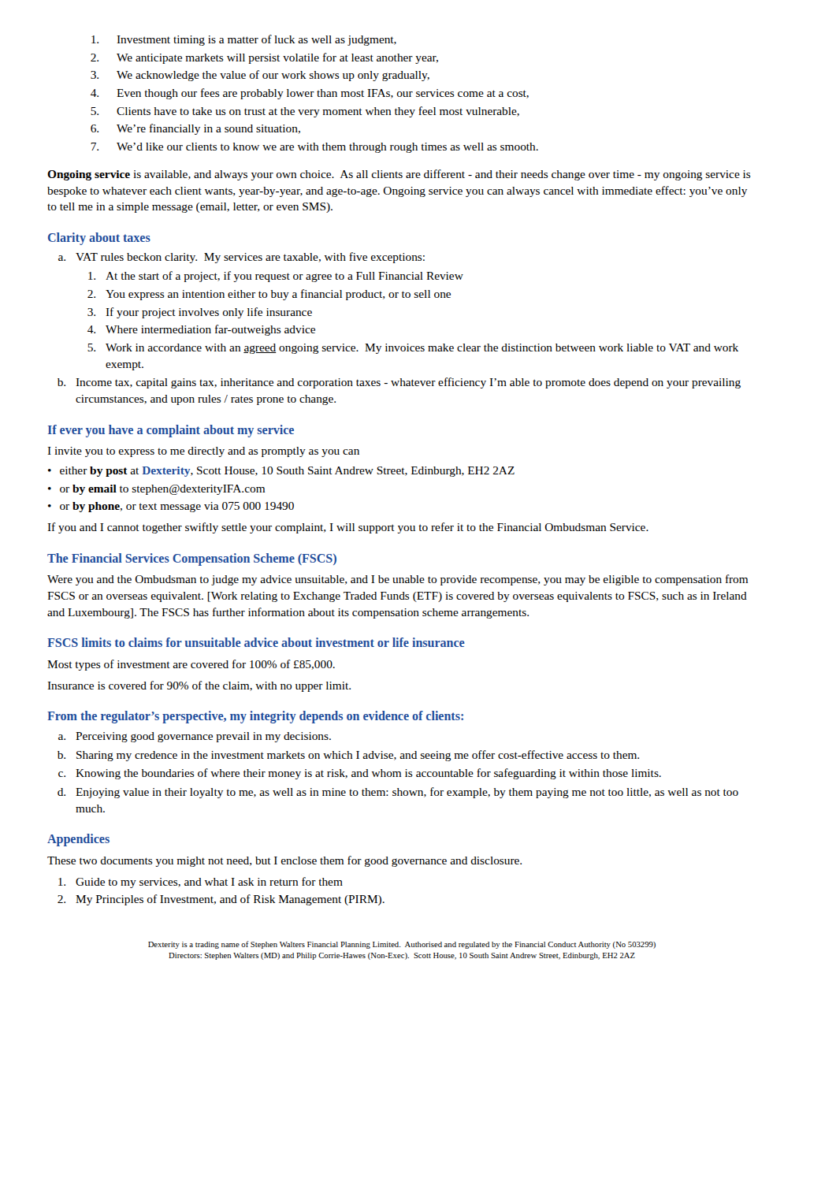Investment timing is a matter of luck as well as judgment,
We anticipate markets will persist volatile for at least another year,
We acknowledge the value of our work shows up only gradually,
Even though our fees are probably lower than most IFAs, our services come at a cost,
Clients have to take us on trust at the very moment when they feel most vulnerable,
We’re financially in a sound situation,
We’d like our clients to know we are with them through rough times as well as smooth.
Ongoing service is available, and always your own choice. As all clients are different - and their needs change over time - my ongoing service is bespoke to whatever each client wants, year-by-year, and age-to-age. Ongoing service you can always cancel with immediate effect: you’ve only to tell me in a simple message (email, letter, or even SMS).
Clarity about taxes
VAT rules beckon clarity. My services are taxable, with five exceptions:
At the start of a project, if you request or agree to a Full Financial Review
You express an intention either to buy a financial product, or to sell one
If your project involves only life insurance
Where intermediation far-outweighs advice
Work in accordance with an agreed ongoing service. My invoices make clear the distinction between work liable to VAT and work exempt.
Income tax, capital gains tax, inheritance and corporation taxes - whatever efficiency I’m able to promote does depend on your prevailing circumstances, and upon rules / rates prone to change.
If ever you have a complaint about my service
I invite you to express to me directly and as promptly as you can
either by post at Dexterity, Scott House, 10 South Saint Andrew Street, Edinburgh, EH2 2AZ
or by email to stephen@dexterityIFA.com
or by phone, or text message via 075 000 19490
If you and I cannot together swiftly settle your complaint, I will support you to refer it to the Financial Ombudsman Service.
The Financial Services Compensation Scheme (FSCS)
Were you and the Ombudsman to judge my advice unsuitable, and I be unable to provide recompense, you may be eligible to compensation from FSCS or an overseas equivalent. [Work relating to Exchange Traded Funds (ETF) is covered by overseas equivalents to FSCS, such as in Ireland and Luxembourg]. The FSCS has further information about its compensation scheme arrangements.
FSCS limits to claims for unsuitable advice about investment or life insurance
Most types of investment are covered for 100% of £85,000.
Insurance is covered for 90% of the claim, with no upper limit.
From the regulator’s perspective, my integrity depends on evidence of clients:
Perceiving good governance prevail in my decisions.
Sharing my credence in the investment markets on which I advise, and seeing me offer cost-effective access to them.
Knowing the boundaries of where their money is at risk, and whom is accountable for safeguarding it within those limits.
Enjoying value in their loyalty to me, as well as in mine to them: shown, for example, by them paying me not too little, as well as not too much.
Appendices
These two documents you might not need, but I enclose them for good governance and disclosure.
Guide to my services, and what I ask in return for them
My Principles of Investment, and of Risk Management (PIRM).
Dexterity is a trading name of Stephen Walters Financial Planning Limited. Authorised and regulated by the Financial Conduct Authority (No 503299)
Directors: Stephen Walters (MD) and Philip Corrie-Hawes (Non-Exec). Scott House, 10 South Saint Andrew Street, Edinburgh, EH2 2AZ